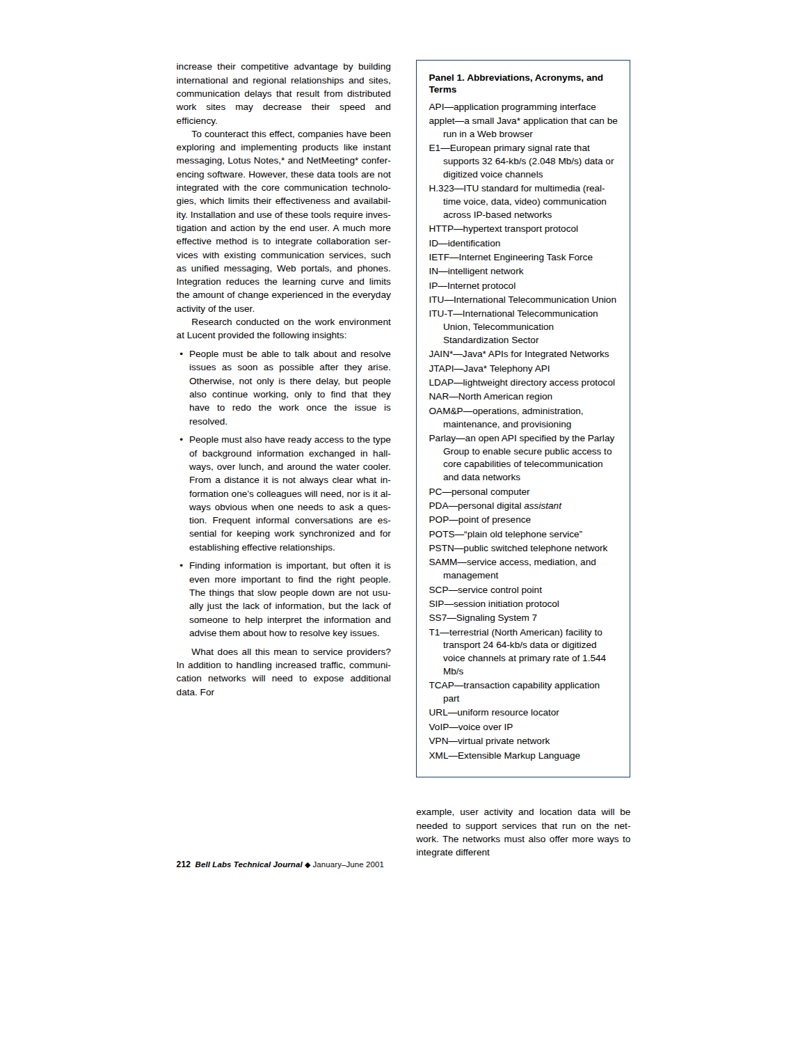increase their competitive advantage by building international and regional relationships and sites, communication delays that result from distributed work sites may decrease their speed and efficiency.
To counteract this effect, companies have been exploring and implementing products like instant messaging, Lotus Notes,* and NetMeeting* conferencing software. However, these data tools are not integrated with the core communication technologies, which limits their effectiveness and availability. Installation and use of these tools require investigation and action by the end user. A much more effective method is to integrate collaboration services with existing communication services, such as unified messaging, Web portals, and phones. Integration reduces the learning curve and limits the amount of change experienced in the everyday activity of the user.
Research conducted on the work environment at Lucent provided the following insights:
People must be able to talk about and resolve issues as soon as possible after they arise. Otherwise, not only is there delay, but people also continue working, only to find that they have to redo the work once the issue is resolved.
People must also have ready access to the type of background information exchanged in hallways, over lunch, and around the water cooler. From a distance it is not always clear what information one’s colleagues will need, nor is it always obvious when one needs to ask a question. Frequent informal conversations are essential for keeping work synchronized and for establishing effective relationships.
Finding information is important, but often it is even more important to find the right people. The things that slow people down are not usually just the lack of information, but the lack of someone to help interpret the information and advise them about how to resolve key issues.
What does all this mean to service providers? In addition to handling increased traffic, communication networks will need to expose additional data. For
Panel 1. Abbreviations, Acronyms, and Terms
API—application programming interface
applet—a small Java* application that can be run in a Web browser
E1—European primary signal rate that supports 32 64-kb/s (2.048 Mb/s) data or digitized voice channels
H.323—ITU standard for multimedia (real-time voice, data, video) communication across IP-based networks
HTTP—hypertext transport protocol
ID—identification
IETF—Internet Engineering Task Force
IN—intelligent network
IP—Internet protocol
ITU—International Telecommunication Union
ITU-T—International Telecommunication Union, Telecommunication Standardization Sector
JAIN*—Java* APIs for Integrated Networks
JTAPI—Java* Telephony API
LDAP—lightweight directory access protocol
NAR—North American region
OAM&P—operations, administration, maintenance, and provisioning
Parlay—an open API specified by the Parlay Group to enable secure public access to core capabilities of telecommunication and data networks
PC—personal computer
PDA—personal digital assistant
POP—point of presence
POTS—“plain old telephone service”
PSTN—public switched telephone network
SAMM—service access, mediation, and management
SCP—service control point
SIP—session initiation protocol
SS7—Signaling System 7
T1—terrestrial (North American) facility to transport 24 64-kb/s data or digitized voice channels at primary rate of 1.544 Mb/s
TCAP—transaction capability application part
URL—uniform resource locator
VoIP—voice over IP
VPN—virtual private network
XML—Extensible Markup Language
example, user activity and location data will be needed to support services that run on the network. The networks must also offer more ways to integrate different
212 Bell Labs Technical Journal ◆ January–June 2001